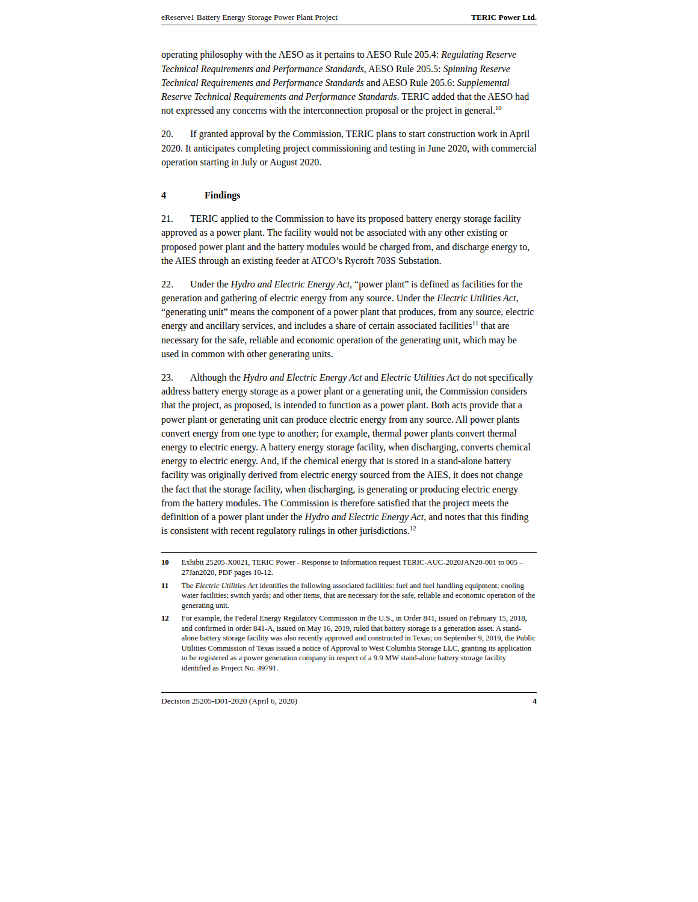eReserve1 Battery Energy Storage Power Plant Project
TERIC Power Ltd.
operating philosophy with the AESO as it pertains to AESO Rule 205.4: Regulating Reserve Technical Requirements and Performance Standards, AESO Rule 205.5: Spinning Reserve Technical Requirements and Performance Standards and AESO Rule 205.6: Supplemental Reserve Technical Requirements and Performance Standards. TERIC added that the AESO had not expressed any concerns with the interconnection proposal or the project in general.10
20. If granted approval by the Commission, TERIC plans to start construction work in April 2020. It anticipates completing project commissioning and testing in June 2020, with commercial operation starting in July or August 2020.
4 Findings
21. TERIC applied to the Commission to have its proposed battery energy storage facility approved as a power plant. The facility would not be associated with any other existing or proposed power plant and the battery modules would be charged from, and discharge energy to, the AIES through an existing feeder at ATCO’s Rycroft 703S Substation.
22. Under the Hydro and Electric Energy Act, “power plant” is defined as facilities for the generation and gathering of electric energy from any source. Under the Electric Utilities Act, “generating unit” means the component of a power plant that produces, from any source, electric energy and ancillary services, and includes a share of certain associated facilities11 that are necessary for the safe, reliable and economic operation of the generating unit, which may be used in common with other generating units.
23. Although the Hydro and Electric Energy Act and Electric Utilities Act do not specifically address battery energy storage as a power plant or a generating unit, the Commission considers that the project, as proposed, is intended to function as a power plant. Both acts provide that a power plant or generating unit can produce electric energy from any source. All power plants convert energy from one type to another; for example, thermal power plants convert thermal energy to electric energy. A battery energy storage facility, when discharging, converts chemical energy to electric energy. And, if the chemical energy that is stored in a stand-alone battery facility was originally derived from electric energy sourced from the AIES, it does not change the fact that the storage facility, when discharging, is generating or producing electric energy from the battery modules. The Commission is therefore satisfied that the project meets the definition of a power plant under the Hydro and Electric Energy Act, and notes that this finding is consistent with recent regulatory rulings in other jurisdictions.12
10
Exhibit 25205-X0021, TERIC Power - Response to Information request TERIC-AUC-2020JAN20-001 to 005 – 27Jan2020, PDF pages 10-12.
11
The Electric Utilities Act identifies the following associated facilities: fuel and fuel handling equipment; cooling water facilities; switch yards; and other items, that are necessary for the safe, reliable and economic operation of the generating unit.
12
For example, the Federal Energy Regulatory Commission in the U.S., in Order 841, issued on February 15, 2018, and confirmed in order 841-A, issued on May 16, 2019, ruled that battery storage is a generation asset. A stand-alone battery storage facility was also recently approved and constructed in Texas; on September 9, 2019, the Public Utilities Commission of Texas issued a notice of Approval to West Columbia Storage LLC, granting its application to be registered as a power generation company in respect of a 9.9 MW stand-alone battery storage facility identified as Project No. 49791.
Decision 25205-D01-2020 (April 6, 2020)
4